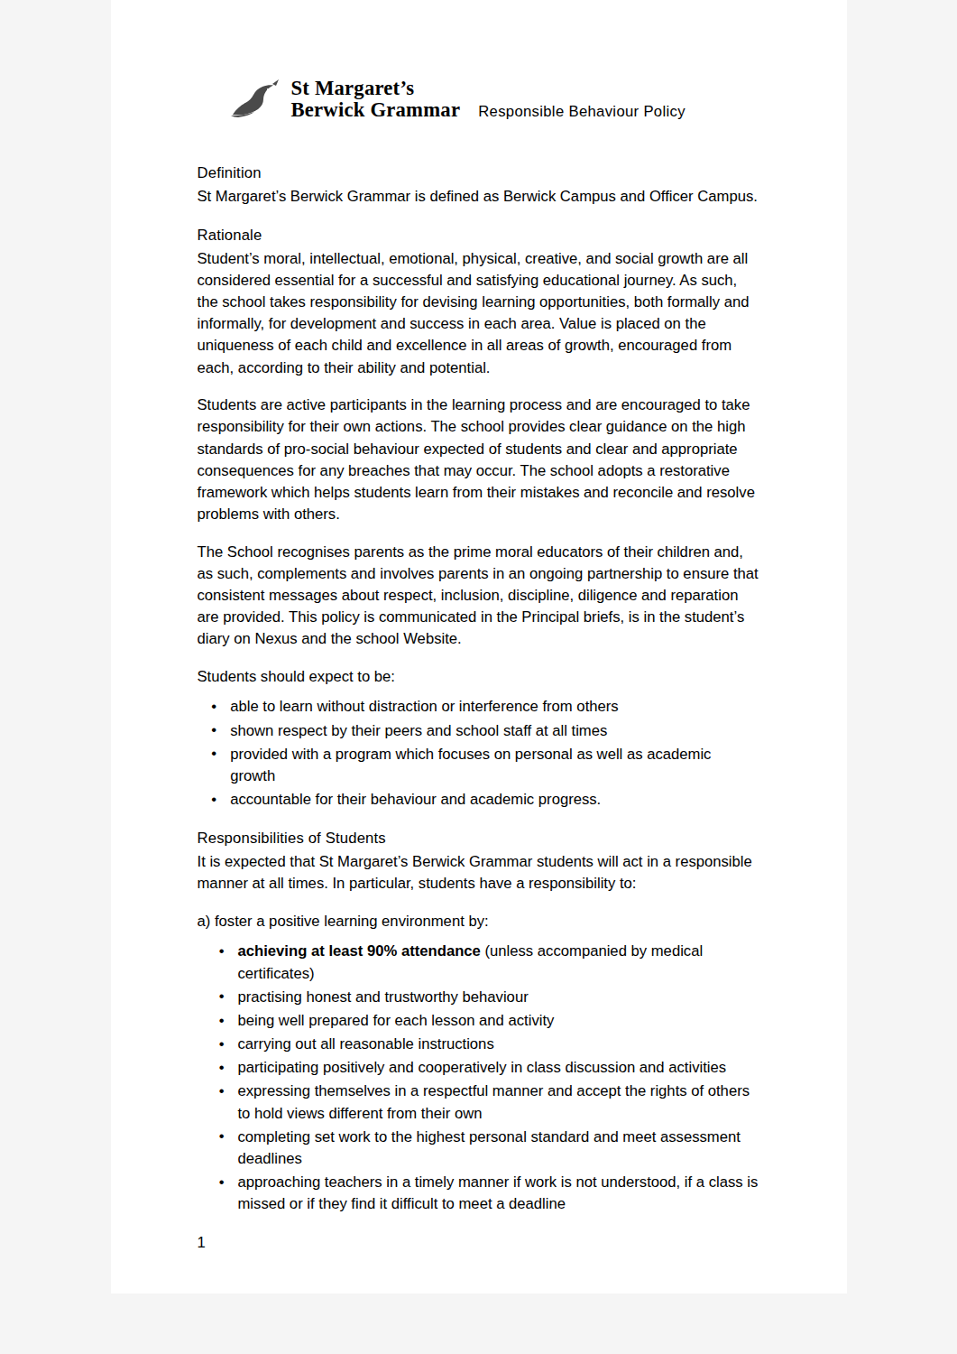St Margaret’s Berwick Grammar
Responsible Behaviour Policy
Definition
St Margaret’s Berwick Grammar is defined as Berwick Campus and Officer Campus.
Rationale
Student’s moral, intellectual, emotional, physical, creative, and social growth are all considered essential for a successful and satisfying educational journey. As such, the school takes responsibility for devising learning opportunities, both formally and informally, for development and success in each area. Value is placed on the uniqueness of each child and excellence in all areas of growth, encouraged from each, according to their ability and potential.
Students are active participants in the learning process and are encouraged to take responsibility for their own actions. The school provides clear guidance on the high standards of pro-social behaviour expected of students and clear and appropriate consequences for any breaches that may occur. The school adopts a restorative framework which helps students learn from their mistakes and reconcile and resolve problems with others.
The School recognises parents as the prime moral educators of their children and, as such, complements and involves parents in an ongoing partnership to ensure that consistent messages about respect, inclusion, discipline, diligence and reparation are provided. This policy is communicated in the Principal briefs, is in the student’s diary on Nexus and the school Website.
Students should expect to be:
able to learn without distraction or interference from others
shown respect by their peers and school staff at all times
provided with a program which focuses on personal as well as academic growth
accountable for their behaviour and academic progress.
Responsibilities of Students
It is expected that St Margaret’s Berwick Grammar students will act in a responsible manner at all times. In particular, students have a responsibility to:
a) foster a positive learning environment by:
achieving at least 90% attendance (unless accompanied by medical certificates)
practising honest and trustworthy behaviour
being well prepared for each lesson and activity
carrying out all reasonable instructions
participating positively and cooperatively in class discussion and activities
expressing themselves in a respectful manner and accept the rights of others to hold views different from their own
completing set work to the highest personal standard and meet assessment deadlines
approaching teachers in a timely manner if work is not understood, if a class is missed or if they find it difficult to meet a deadline
1